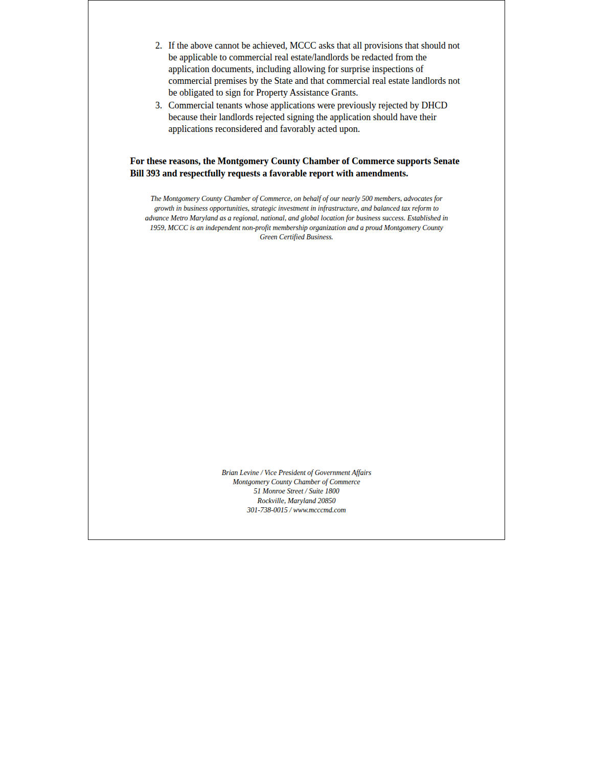If the above cannot be achieved, MCCC asks that all provisions that should not be applicable to commercial real estate/landlords be redacted from the application documents, including allowing for surprise inspections of commercial premises by the State and that commercial real estate landlords not be obligated to sign for Property Assistance Grants.
Commercial tenants whose applications were previously rejected by DHCD because their landlords rejected signing the application should have their applications reconsidered and favorably acted upon.
For these reasons, the Montgomery County Chamber of Commerce supports Senate Bill 393 and respectfully requests a favorable report with amendments.
The Montgomery County Chamber of Commerce, on behalf of our nearly 500 members, advocates for growth in business opportunities, strategic investment in infrastructure, and balanced tax reform to advance Metro Maryland as a regional, national, and global location for business success. Established in 1959, MCCC is an independent non-profit membership organization and a proud Montgomery County Green Certified Business.
Brian Levine / Vice President of Government Affairs
Montgomery County Chamber of Commerce
51 Monroe Street / Suite 1800
Rockville, Maryland 20850
301-738-0015 / www.mcccmd.com